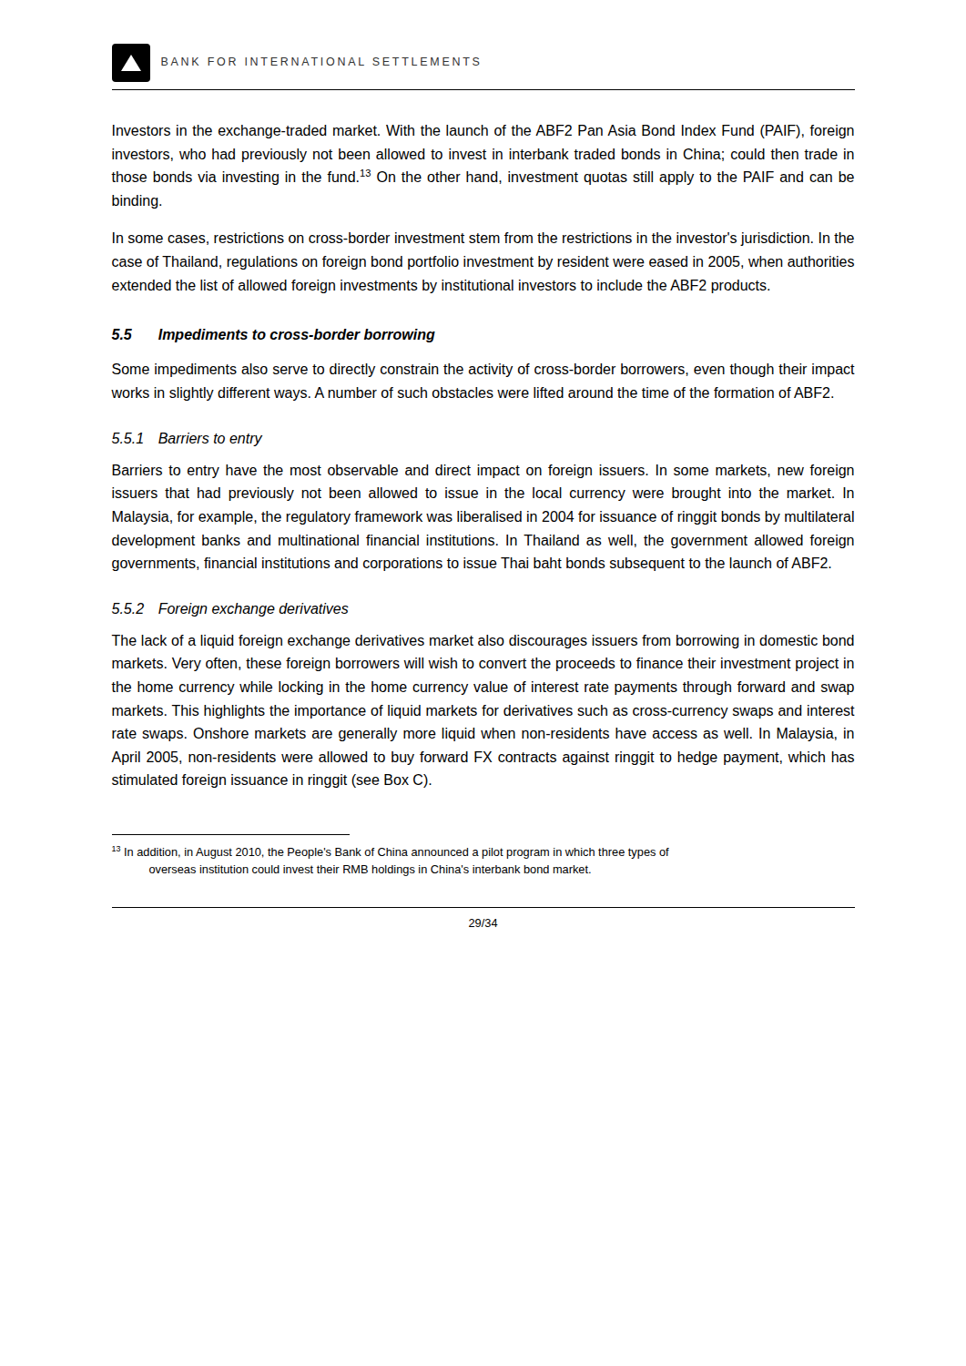Bank for International Settlements
Investors in the exchange-traded market. With the launch of the ABF2 Pan Asia Bond Index Fund (PAIF), foreign investors, who had previously not been allowed to invest in interbank traded bonds in China; could then trade in those bonds via investing in the fund.13 On the other hand, investment quotas still apply to the PAIF and can be binding.
In some cases, restrictions on cross-border investment stem from the restrictions in the investor's jurisdiction. In the case of Thailand, regulations on foreign bond portfolio investment by resident were eased in 2005, when authorities extended the list of allowed foreign investments by institutional investors to include the ABF2 products.
5.5 Impediments to cross-border borrowing
Some impediments also serve to directly constrain the activity of cross-border borrowers, even though their impact works in slightly different ways. A number of such obstacles were lifted around the time of the formation of ABF2.
5.5.1 Barriers to entry
Barriers to entry have the most observable and direct impact on foreign issuers. In some markets, new foreign issuers that had previously not been allowed to issue in the local currency were brought into the market. In Malaysia, for example, the regulatory framework was liberalised in 2004 for issuance of ringgit bonds by multilateral development banks and multinational financial institutions. In Thailand as well, the government allowed foreign governments, financial institutions and corporations to issue Thai baht bonds subsequent to the launch of ABF2.
5.5.2 Foreign exchange derivatives
The lack of a liquid foreign exchange derivatives market also discourages issuers from borrowing in domestic bond markets. Very often, these foreign borrowers will wish to convert the proceeds to finance their investment project in the home currency while locking in the home currency value of interest rate payments through forward and swap markets. This highlights the importance of liquid markets for derivatives such as cross-currency swaps and interest rate swaps. Onshore markets are generally more liquid when non-residents have access as well. In Malaysia, in April 2005, non-residents were allowed to buy forward FX contracts against ringgit to hedge payment, which has stimulated foreign issuance in ringgit (see Box C).
13 In addition, in August 2010, the People's Bank of China announced a pilot program in which three types of
overseas institution could invest their RMB holdings in China's interbank bond market.
29/34